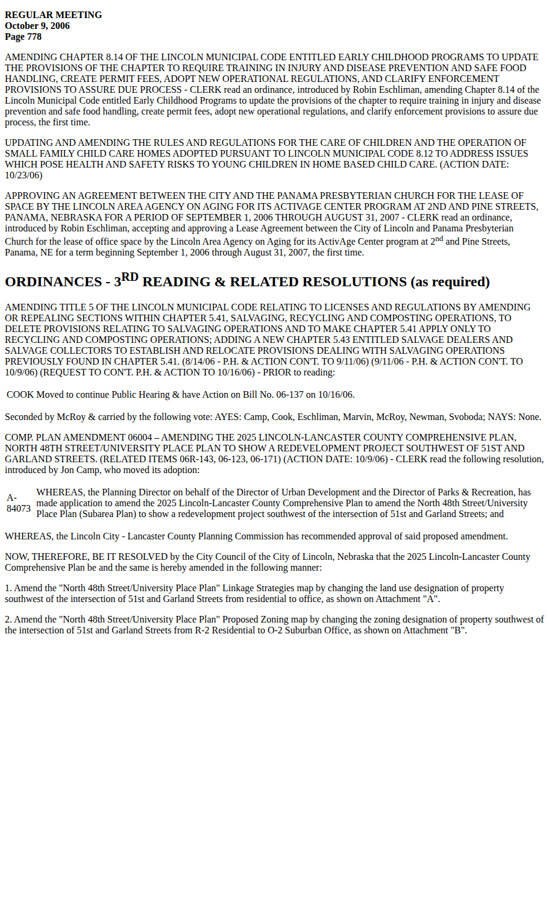REGULAR MEETING
October 9, 2006
Page 778
AMENDING CHAPTER 8.14 OF THE LINCOLN MUNICIPAL CODE ENTITLED EARLY CHILDHOOD PROGRAMS TO UPDATE THE PROVISIONS OF THE CHAPTER TO REQUIRE TRAINING IN INJURY AND DISEASE PREVENTION AND SAFE FOOD HANDLING, CREATE PERMIT FEES, ADOPT NEW OPERATIONAL REGULATIONS, AND CLARIFY ENFORCEMENT PROVISIONS TO ASSURE DUE PROCESS - CLERK read an ordinance, introduced by Robin Eschliman, amending Chapter 8.14 of the Lincoln Municipal Code entitled Early Childhood Programs to update the provisions of the chapter to require training in injury and disease prevention and safe food handling, create permit fees, adopt new operational regulations, and clarify enforcement provisions to assure due process, the first time.
UPDATING AND AMENDING THE RULES AND REGULATIONS FOR THE CARE OF CHILDREN AND THE OPERATION OF SMALL FAMILY CHILD CARE HOMES ADOPTED PURSUANT TO LINCOLN MUNICIPAL CODE 8.12 TO ADDRESS ISSUES WHICH POSE HEALTH AND SAFETY RISKS TO YOUNG CHILDREN IN HOME BASED CHILD CARE. (ACTION DATE: 10/23/06)
APPROVING AN AGREEMENT BETWEEN THE CITY AND THE PANAMA PRESBYTERIAN CHURCH FOR THE LEASE OF SPACE BY THE LINCOLN AREA AGENCY ON AGING FOR ITS ACTIVAGE CENTER PROGRAM AT 2ND AND PINE STREETS, PANAMA, NEBRASKA FOR A PERIOD OF SEPTEMBER 1, 2006 THROUGH AUGUST 31, 2007 - CLERK read an ordinance, introduced by Robin Eschliman, accepting and approving a Lease Agreement between the City of Lincoln and Panama Presbyterian Church for the lease of office space by the Lincoln Area Agency on Aging for its ActivAge Center program at 2nd and Pine Streets, Panama, NE for a term beginning September 1, 2006 through August 31, 2007, the first time.
ORDINANCES - 3RD READING & RELATED RESOLUTIONS (as required)
AMENDING TITLE 5 OF THE LINCOLN MUNICIPAL CODE RELATING TO LICENSES AND REGULATIONS BY AMENDING OR REPEALING SECTIONS WITHIN CHAPTER 5.41, SALVAGING, RECYCLING AND COMPOSTING OPERATIONS, TO DELETE PROVISIONS RELATING TO SALVAGING OPERATIONS AND TO MAKE CHAPTER 5.41 APPLY ONLY TO RECYCLING AND COMPOSTING OPERATIONS; ADDING A NEW CHAPTER 5.43 ENTITLED SALVAGE DEALERS AND SALVAGE COLLECTORS TO ESTABLISH AND RELOCATE PROVISIONS DEALING WITH SALVAGING OPERATIONS PREVIOUSLY FOUND IN CHAPTER 5.41. (8/14/06 - P.H. & ACTION CON'T. TO 9/11/06) (9/11/06 - P.H. & ACTION CON'T. TO 10/9/06) (REQUEST TO CON'T. P.H. & ACTION TO 10/16/06) - PRIOR to reading:
| COOK | Moved to continue Public Hearing & have Action on Bill No. 06-137 on 10/16/06. |
Seconded by McRoy & carried by the following vote: AYES: Camp, Cook, Eschliman, Marvin, McRoy, Newman, Svoboda; NAYS: None.
COMP. PLAN AMENDMENT 06004 – AMENDING THE 2025 LINCOLN-LANCASTER COUNTY COMPREHENSIVE PLAN, NORTH 48TH STREET/UNIVERSITY PLACE PLAN TO SHOW A REDEVELOPMENT PROJECT SOUTHWEST OF 51ST AND GARLAND STREETS. (RELATED ITEMS 06R-143, 06-123, 06-171) (ACTION DATE: 10/9/06) - CLERK read the following resolution, introduced by Jon Camp, who moved its adoption:
| A-84073 | WHEREAS, the Planning Director on behalf of the Director of Urban Development and the Director of Parks & Recreation, has made application to amend the 2025 Lincoln-Lancaster County Comprehensive Plan to amend the North 48th Street/University Place Plan (Subarea Plan) to show a redevelopment project southwest of the intersection of 51st and Garland Streets; and |
WHEREAS, the Lincoln City - Lancaster County Planning Commission has recommended approval of said proposed amendment.
NOW, THEREFORE, BE IT RESOLVED by the City Council of the City of Lincoln, Nebraska that the 2025 Lincoln-Lancaster County Comprehensive Plan be and the same is hereby amended in the following manner:
1. Amend the "North 48th Street/University Place Plan" Linkage Strategies map by changing the land use designation of property southwest of the intersection of 51st and Garland Streets from residential to office, as shown on Attachment "A".
2. Amend the "North 48th Street/University Place Plan" Proposed Zoning map by changing the zoning designation of property southwest of the intersection of 51st and Garland Streets from R-2 Residential to O-2 Suburban Office, as shown on Attachment "B".